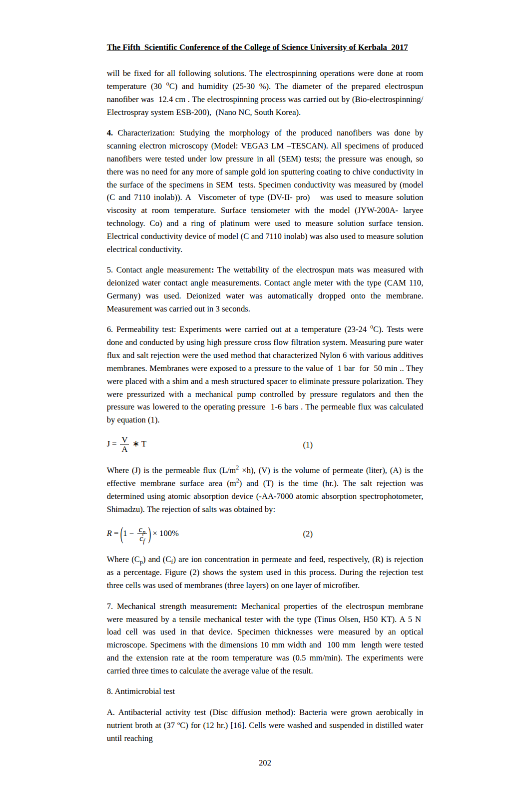The Fifth Scientific Conference of the College of Science University of Kerbala 2017
will be fixed for all following solutions. The electrospinning operations were done at room temperature (30 o C) and humidity (25-30 %). The diameter of the prepared electrospun nanofiber was 12.4 cm . The electrospinning process was carried out by (Bio-electrospinning/ Electrospray system ESB-200), (Nano NC, South Korea).
4. Characterization: Studying the morphology of the produced nanofibers was done by scanning electron microscopy (Model: VEGA3 LM –TESCAN). All specimens of produced nanofibers were tested under low pressure in all (SEM) tests; the pressure was enough, so there was no need for any more of sample gold ion sputtering coating to chive conductivity in the surface of the specimens in SEM tests. Specimen conductivity was measured by (model (C and 7110 inolab)). A Viscometer of type (DV-II- pro) was used to measure solution viscosity at room temperature. Surface tensiometer with the model (JYW-200A- laryee technology. Co) and a ring of platinum were used to measure solution surface tension. Electrical conductivity device of model (C and 7110 inolab) was also used to measure solution electrical conductivity.
5. Contact angle measurement: The wettability of the electrospun mats was measured with deionized water contact angle measurements. Contact angle meter with the type (CAM 110, Germany) was used. Deionized water was automatically dropped onto the membrane. Measurement was carried out in 3 seconds.
6. Permeability test: Experiments were carried out at a temperature (23-24 oC). Tests were done and conducted by using high pressure cross flow filtration system. Measuring pure water flux and salt rejection were the used method that characterized Nylon 6 with various additives membranes. Membranes were exposed to a pressure to the value of 1 bar for 50 min .. They were placed with a shim and a mesh structured spacer to eliminate pressure polarization. They were pressurized with a mechanical pump controlled by pressure regulators and then the pressure was lowered to the operating pressure 1-6 bars . The permeable flux was calculated by equation (1).
J = VA ∗ T (1)
Where (J) is the permeable flux (L/m2 ×h), (V) is the volume of permeate (liter), (A) is the effective membrane surface area (m2) and (T) is the time (hr.). The salt rejection was determined using atomic absorption device (-AA-7000 atomic absorption spectrophotometer, Shimadzu). The rejection of salts was obtained by:
R = 1 − cp cf × 100% (2)
Where (Cp) and (Cf) are ion concentration in permeate and feed, respectively, (R) is rejection as a percentage. Figure (2) shows the system used in this process. During the rejection test three cells was used of membranes (three layers) on one layer of microfiber.
7. Mechanical strength measurement: Mechanical properties of the electrospun membrane were measured by a tensile mechanical tester with the type (Tinus Olsen, H50 KT). A 5 N load cell was used in that device. Specimen thicknesses were measured by an optical microscope. Specimens with the dimensions 10 mm width and 100 mm length were tested and the extension rate at the room temperature was (0.5 mm/min). The experiments were carried three times to calculate the average value of the result.
8. Antimicrobial test
A. Antibacterial activity test (Disc diffusion method): Bacteria were grown aerobically in nutrient broth at (37 ºC) for (12 hr.) [16]. Cells were washed and suspended in distilled water until reaching
202